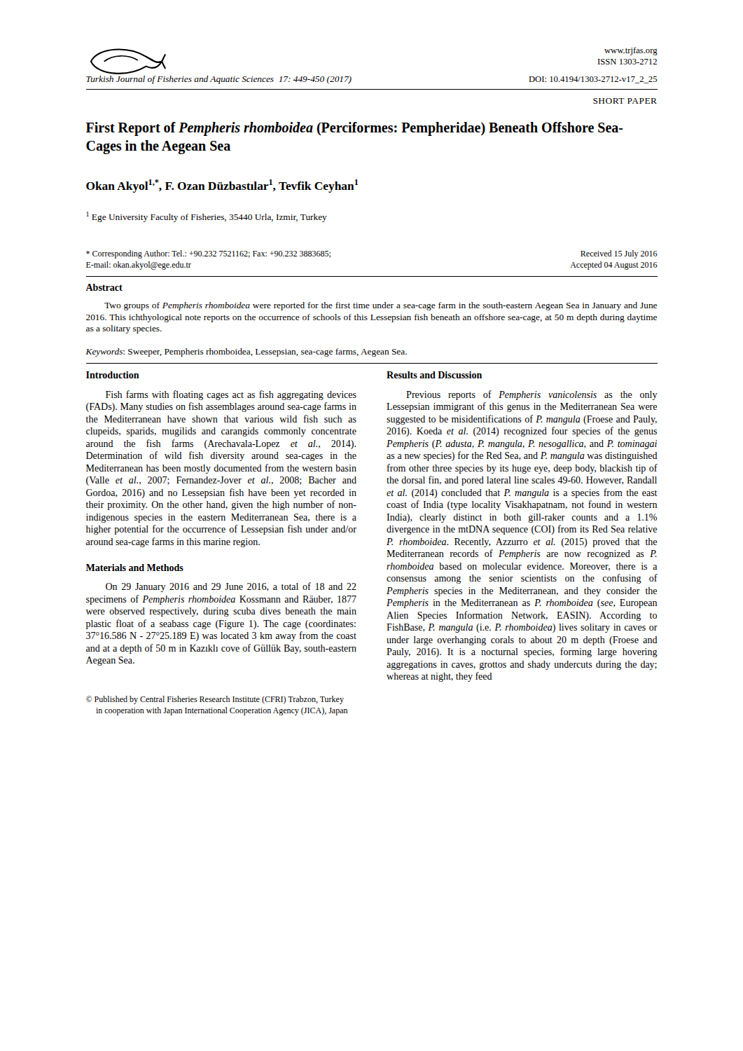www.trjfas.org
ISSN 1303-2712
Turkish Journal of Fisheries and Aquatic Sciences 17: 449-450 (2017)
DOI: 10.4194/1303-2712-v17_2_25
SHORT PAPER
First Report of Pempheris rhomboidea (Perciformes: Pempheridae) Beneath Offshore Sea-Cages in the Aegean Sea
Okan Akyol1,*, F. Ozan Düzbastılar1, Tevfik Ceyhan1
1 Ege University Faculty of Fisheries, 35440 Urla, Izmir, Turkey
* Corresponding Author: Tel.: +90.232 7521162; Fax: +90.232 3883685;
E-mail: okan.akyol@ege.edu.tr
Received 15 July 2016
Accepted 04 August 2016
Abstract
Two groups of Pempheris rhomboidea were reported for the first time under a sea-cage farm in the south-eastern Aegean Sea in January and June 2016. This ichthyological note reports on the occurrence of schools of this Lessepsian fish beneath an offshore sea-cage, at 50 m depth during daytime as a solitary species.
Keywords: Sweeper, Pempheris rhomboidea, Lessepsian, sea-cage farms, Aegean Sea.
Introduction
Fish farms with floating cages act as fish aggregating devices (FADs). Many studies on fish assemblages around sea-cage farms in the Mediterranean have shown that various wild fish such as clupeids, sparids, mugilids and carangids commonly concentrate around the fish farms (Arechavala-Lopez et al., 2014). Determination of wild fish diversity around sea-cages in the Mediterranean has been mostly documented from the western basin (Valle et al., 2007; Fernandez-Jover et al., 2008; Bacher and Gordoa, 2016) and no Lessepsian fish have been yet recorded in their proximity. On the other hand, given the high number of non-indigenous species in the eastern Mediterranean Sea, there is a higher potential for the occurrence of Lessepsian fish under and/or around sea-cage farms in this marine region.
Materials and Methods
On 29 January 2016 and 29 June 2016, a total of 18 and 22 specimens of Pempheris rhomboidea Kossmann and Räuber, 1877 were observed respectively, during scuba dives beneath the main plastic float of a seabass cage (Figure 1). The cage (coordinates: 37°16.586 N - 27°25.189 E) was located 3 km away from the coast and at a depth of 50 m in Kazıklı cove of Güllük Bay, south-eastern Aegean Sea.
Results and Discussion
Previous reports of Pempheris vanicolensis as the only Lessepsian immigrant of this genus in the Mediterranean Sea were suggested to be misidentifications of P. mangula (Froese and Pauly, 2016). Koeda et al. (2014) recognized four species of the genus Pempheris (P. adusta, P. mangula, P. nesogallica, and P. tominagai as a new species) for the Red Sea, and P. mangula was distinguished from other three species by its huge eye, deep body, blackish tip of the dorsal fin, and pored lateral line scales 49-60. However, Randall et al. (2014) concluded that P. mangula is a species from the east coast of India (type locality Visakhapatnam, not found in western India), clearly distinct in both gill-raker counts and a 1.1% divergence in the mtDNA sequence (COI) from its Red Sea relative P. rhomboidea. Recently, Azzurro et al. (2015) proved that the Mediterranean records of Pempheris are now recognized as P. rhomboidea based on molecular evidence. Moreover, there is a consensus among the senior scientists on the confusing of Pempheris species in the Mediterranean, and they consider the Pempheris in the Mediterranean as P. rhomboidea (see, European Alien Species Information Network, EASIN). According to FishBase, P. mangula (i.e. P. rhomboidea) lives solitary in caves or under large overhanging corals to about 20 m depth (Froese and Pauly, 2016). It is a nocturnal species, forming large hovering aggregations in caves, grottos and shady undercuts during the day; whereas at night, they feed
© Published by Central Fisheries Research Institute (CFRI) Trabzon, Turkey
in cooperation with Japan International Cooperation Agency (JICA), Japan